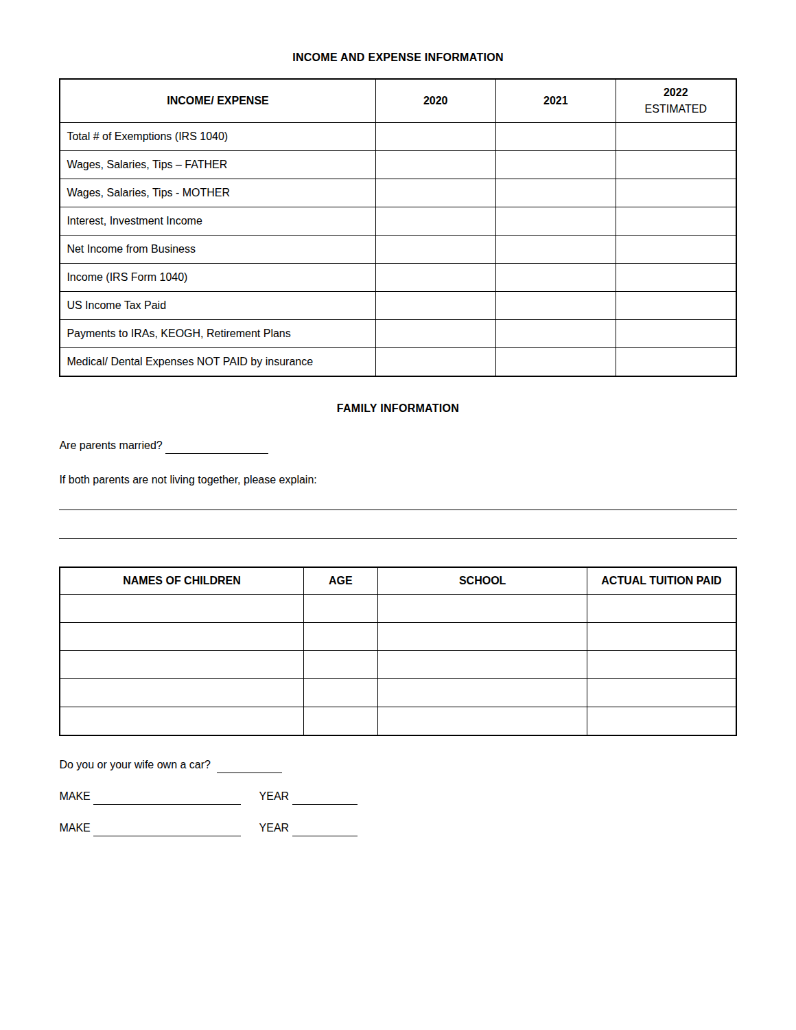INCOME AND EXPENSE INFORMATION
| INCOME/ EXPENSE | 2020 | 2021 | 2022 ESTIMATED |
| --- | --- | --- | --- |
| Total # of Exemptions (IRS 1040) | | | |
| Wages, Salaries, Tips – FATHER | | | |
| Wages, Salaries, Tips - MOTHER | | | |
| Interest, Investment Income | | | |
| Net Income from Business | | | |
| Income (IRS Form 1040) | | | |
| US Income Tax Paid | | | |
| Payments to IRAs, KEOGH, Retirement Plans | | | |
| Medical/ Dental Expenses NOT PAID by insurance | | | |
FAMILY INFORMATION
Are parents married?
If both parents are not living together, please explain:
| NAMES OF CHILDREN | AGE | SCHOOL | ACTUAL TUITION PAID |
| --- | --- | --- | --- |
Do you or your wife own a car?
MAKE YEAR
MAKE YEAR